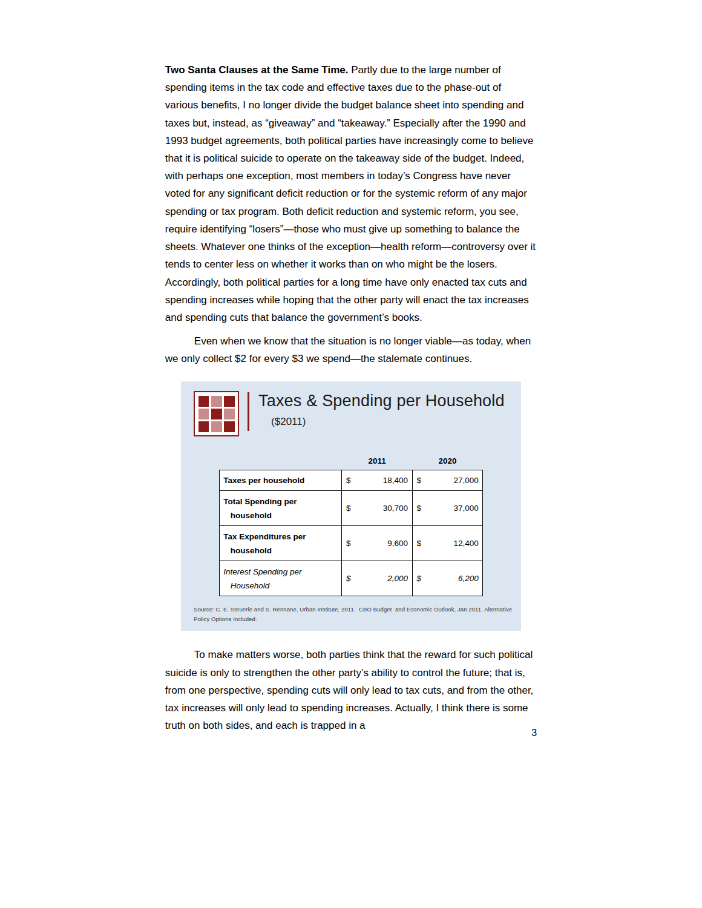Two Santa Clauses at the Same Time. Partly due to the large number of spending items in the tax code and effective taxes due to the phase-out of various benefits, I no longer divide the budget balance sheet into spending and taxes but, instead, as “giveaway” and “takeaway.” Especially after the 1990 and 1993 budget agreements, both political parties have increasingly come to believe that it is political suicide to operate on the takeaway side of the budget. Indeed, with perhaps one exception, most members in today’s Congress have never voted for any significant deficit reduction or for the systemic reform of any major spending or tax program. Both deficit reduction and systemic reform, you see, require identifying “losers”—those who must give up something to balance the sheets. Whatever one thinks of the exception—health reform—controversy over it tends to center less on whether it works than on who might be the losers. Accordingly, both political parties for a long time have only enacted tax cuts and spending increases while hoping that the other party will enact the tax increases and spending cuts that balance the government’s books.
Even when we know that the situation is no longer viable—as today, when we only collect $2 for every $3 we spend—the stalemate continues.
Taxes & Spending per Household
($2011)
| | 2011 | 2020 |
| --- | --- | --- |
| Taxes per household | $ 18,400 | $ 27,000 |
| Total Spending per household | $ 30,700 | $ 37,000 |
| Tax Expenditures per household | $ 9,600 | $ 12,400 |
| Interest Spending per Household | $ 2,000 | $ 6,200 |
Source: C. E. Steuerle and S. Rennane, Urban Institute, 2011. CBO Budget and Economic Outlook, Jan 2011. Alternative Policy Options Included.
To make matters worse, both parties think that the reward for such political suicide is only to strengthen the other party’s ability to control the future; that is, from one perspective, spending cuts will only lead to tax cuts, and from the other, tax increases will only lead to spending increases. Actually, I think there is some truth on both sides, and each is trapped in a
3